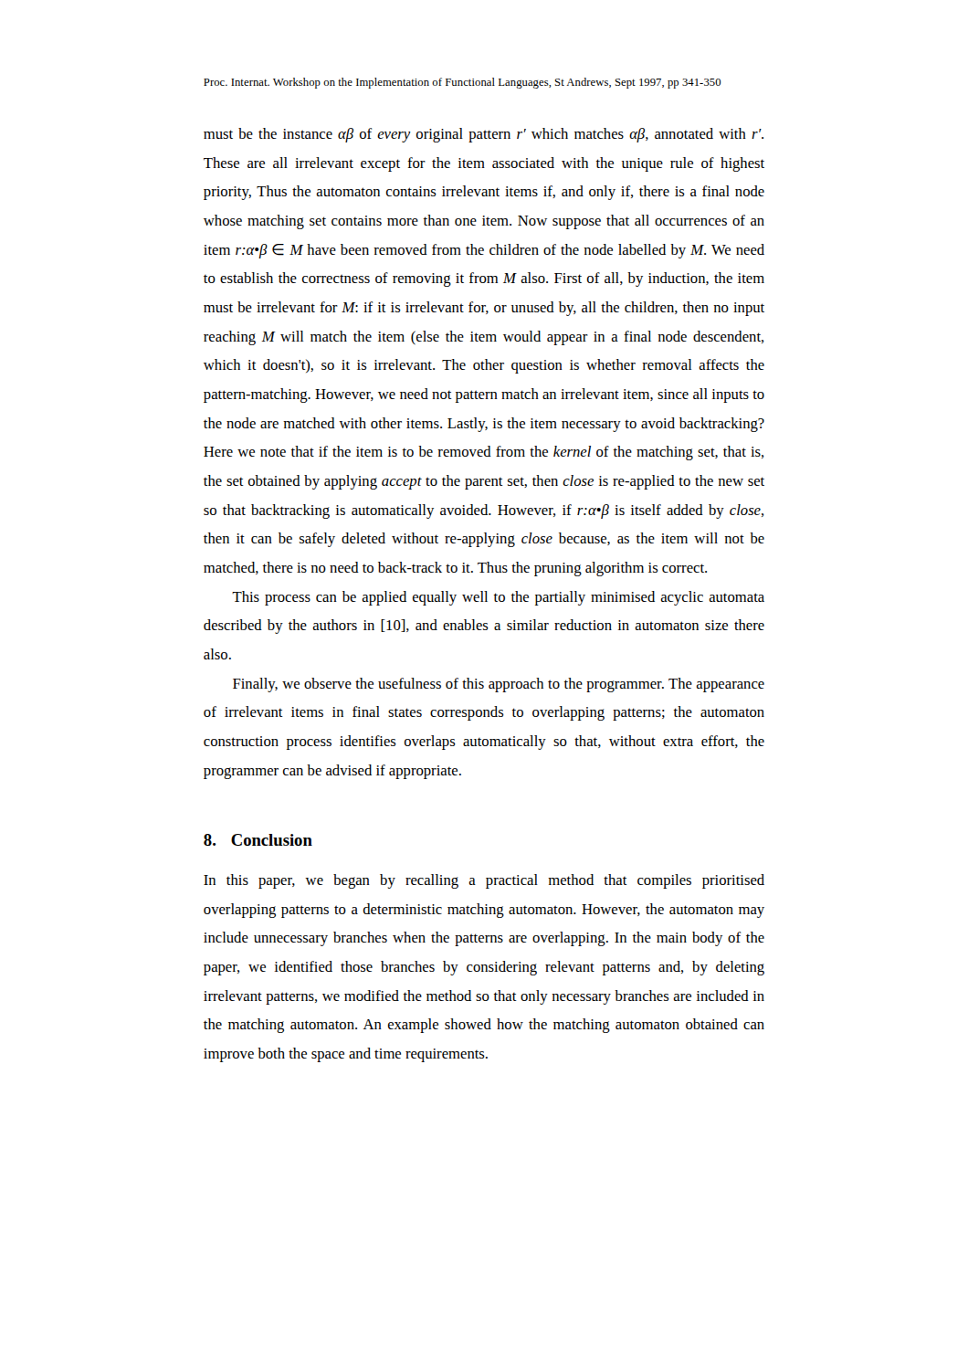Proc. Internat. Workshop on the Implementation of Functional Languages, St Andrews, Sept 1997, pp 341-350
must be the instance αβ of every original pattern r′ which matches αβ, annotated with r′. These are all irrelevant except for the item associated with the unique rule of highest priority, Thus the automaton contains irrelevant items if, and only if, there is a final node whose matching set contains more than one item. Now suppose that all occurrences of an item r: α•β ∈ M have been removed from the children of the node labelled by M. We need to establish the correctness of removing it from M also. First of all, by induction, the item must be irrelevant for M: if it is irrelevant for, or unused by, all the children, then no input reaching M will match the item (else the item would appear in a final node descendent, which it doesn't), so it is irrelevant. The other question is whether removal affects the pattern-matching. However, we need not pattern match an irrelevant item, since all inputs to the node are matched with other items. Lastly, is the item necessary to avoid backtracking? Here we note that if the item is to be removed from the kernel of the matching set, that is, the set obtained by applying accept to the parent set, then close is re-applied to the new set so that backtracking is automatically avoided. However, if r: α•β is itself added by close, then it can be safely deleted without re-applying close because, as the item will not be matched, there is no need to back-track to it. Thus the pruning algorithm is correct.
This process can be applied equally well to the partially minimised acyclic automata described by the authors in [10], and enables a similar reduction in automaton size there also.
Finally, we observe the usefulness of this approach to the programmer. The appearance of irrelevant items in final states corresponds to overlapping patterns; the automaton construction process identifies overlaps automatically so that, without extra effort, the programmer can be advised if appropriate.
8. Conclusion
In this paper, we began by recalling a practical method that compiles prioritised overlapping patterns to a deterministic matching automaton. However, the automaton may include unnecessary branches when the patterns are overlapping. In the main body of the paper, we identified those branches by considering relevant patterns and, by deleting irrelevant patterns, we modified the method so that only necessary branches are included in the matching automaton. An example showed how the matching automaton obtained can improve both the space and time requirements.